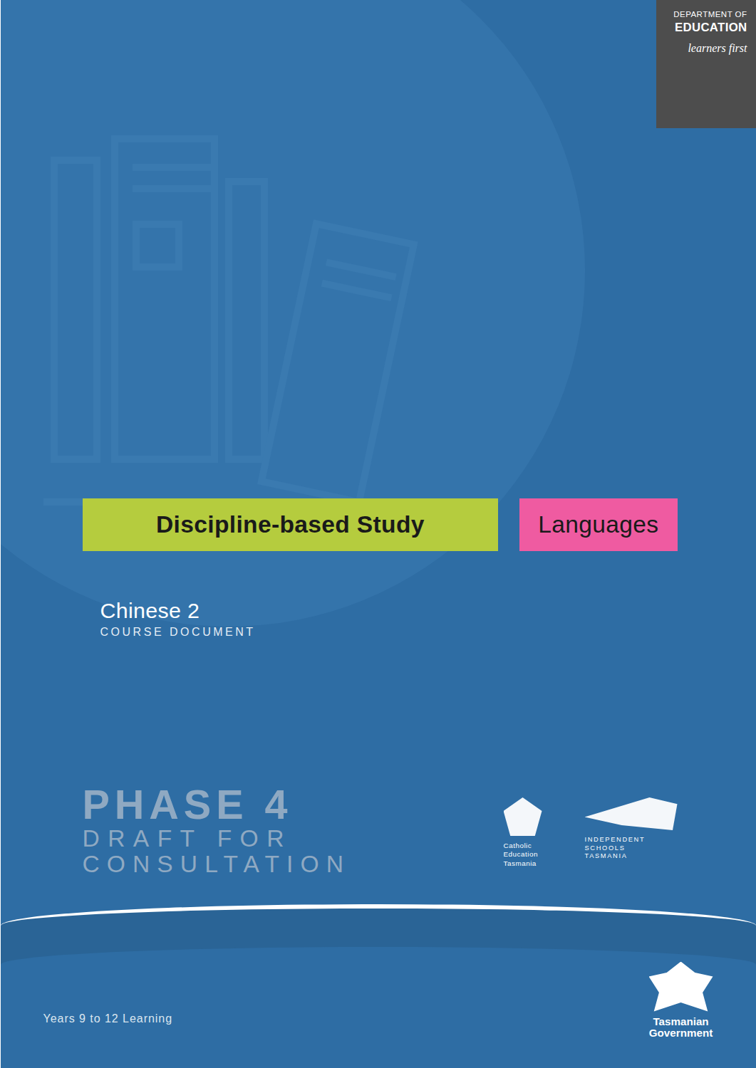DEPARTMENT OF EDUCATION learners first
Discipline-based Study
Languages
Chinese 2
Course Document
PHASE 4
DRAFT FOR
CONSULTATION
Catholic
Education
Tasmania
INDEPENDENT
SCHOOLS
TASMANIA
Years 9 to 12 Learning
Tasmanian
Government